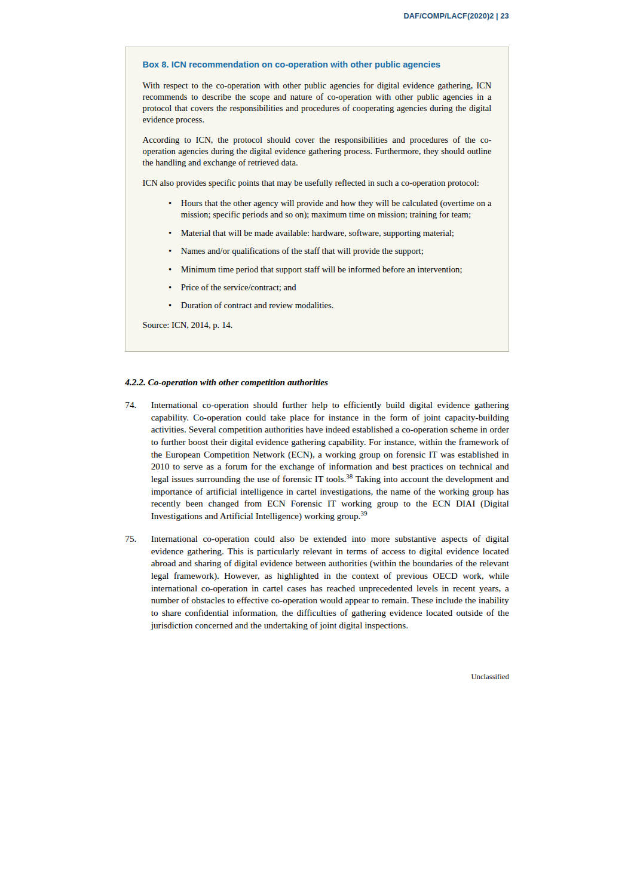DAF/COMP/LACF(2020)2 | 23
Box 8. ICN recommendation on co-operation with other public agencies
With respect to the co-operation with other public agencies for digital evidence gathering, ICN recommends to describe the scope and nature of co-operation with other public agencies in a protocol that covers the responsibilities and procedures of cooperating agencies during the digital evidence process.
According to ICN, the protocol should cover the responsibilities and procedures of the co-operation agencies during the digital evidence gathering process. Furthermore, they should outline the handling and exchange of retrieved data.
ICN also provides specific points that may be usefully reflected in such a co-operation protocol:
Hours that the other agency will provide and how they will be calculated (overtime on a mission; specific periods and so on); maximum time on mission; training for team;
Material that will be made available: hardware, software, supporting material;
Names and/or qualifications of the staff that will provide the support;
Minimum time period that support staff will be informed before an intervention;
Price of the service/contract; and
Duration of contract and review modalities.
Source: ICN, 2014, p. 14.
4.2.2. Co-operation with other competition authorities
74. International co-operation should further help to efficiently build digital evidence gathering capability. Co-operation could take place for instance in the form of joint capacity-building activities. Several competition authorities have indeed established a co-operation scheme in order to further boost their digital evidence gathering capability. For instance, within the framework of the European Competition Network (ECN), a working group on forensic IT was established in 2010 to serve as a forum for the exchange of information and best practices on technical and legal issues surrounding the use of forensic IT tools.38 Taking into account the development and importance of artificial intelligence in cartel investigations, the name of the working group has recently been changed from ECN Forensic IT working group to the ECN DIAI (Digital Investigations and Artificial Intelligence) working group.39
75. International co-operation could also be extended into more substantive aspects of digital evidence gathering. This is particularly relevant in terms of access to digital evidence located abroad and sharing of digital evidence between authorities (within the boundaries of the relevant legal framework). However, as highlighted in the context of previous OECD work, while international co-operation in cartel cases has reached unprecedented levels in recent years, a number of obstacles to effective co-operation would appear to remain. These include the inability to share confidential information, the difficulties of gathering evidence located outside of the jurisdiction concerned and the undertaking of joint digital inspections.
Unclassified